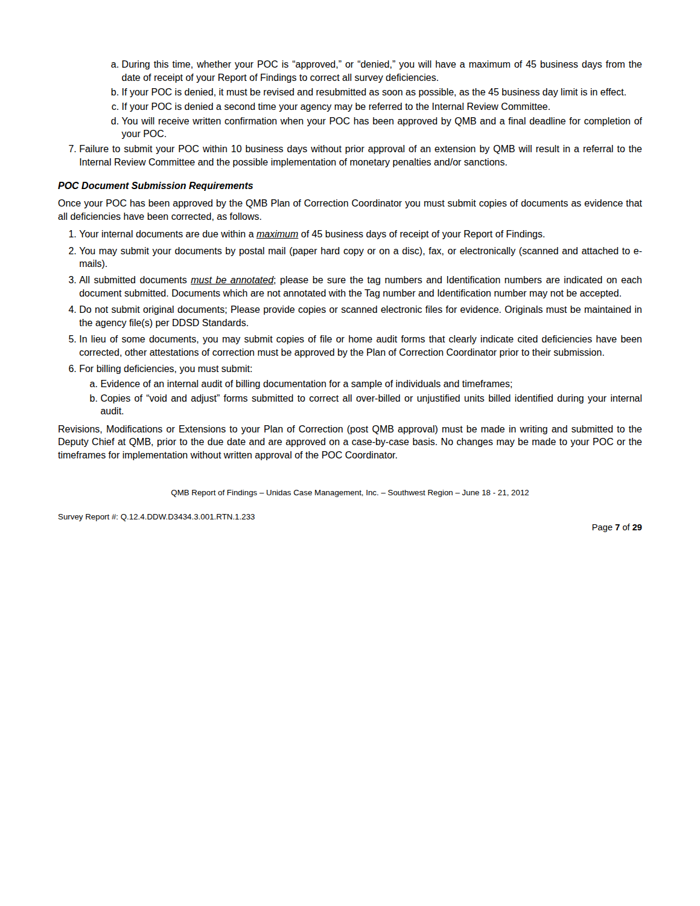During this time, whether your POC is “approved,” or “denied,” you will have a maximum of 45 business days from the date of receipt of your Report of Findings to correct all survey deficiencies.
If your POC is denied, it must be revised and resubmitted as soon as possible, as the 45 business day limit is in effect.
If your POC is denied a second time your agency may be referred to the Internal Review Committee.
You will receive written confirmation when your POC has been approved by QMB and a final deadline for completion of your POC.
Failure to submit your POC within 10 business days without prior approval of an extension by QMB will result in a referral to the Internal Review Committee and the possible implementation of monetary penalties and/or sanctions.
POC Document Submission Requirements
Once your POC has been approved by the QMB Plan of Correction Coordinator you must submit copies of documents as evidence that all deficiencies have been corrected, as follows.
Your internal documents are due within a maximum of 45 business days of receipt of your Report of Findings.
You may submit your documents by postal mail (paper hard copy or on a disc), fax, or electronically (scanned and attached to e-mails).
All submitted documents must be annotated; please be sure the tag numbers and Identification numbers are indicated on each document submitted. Documents which are not annotated with the Tag number and Identification number may not be accepted.
Do not submit original documents; Please provide copies or scanned electronic files for evidence. Originals must be maintained in the agency file(s) per DDSD Standards.
In lieu of some documents, you may submit copies of file or home audit forms that clearly indicate cited deficiencies have been corrected, other attestations of correction must be approved by the Plan of Correction Coordinator prior to their submission.
For billing deficiencies, you must submit:
Evidence of an internal audit of billing documentation for a sample of individuals and timeframes;
Copies of “void and adjust” forms submitted to correct all over-billed or unjustified units billed identified during your internal audit.
Revisions, Modifications or Extensions to your Plan of Correction (post QMB approval) must be made in writing and submitted to the Deputy Chief at QMB, prior to the due date and are approved on a case-by-case basis. No changes may be made to your POC or the timeframes for implementation without written approval of the POC Coordinator.
QMB Report of Findings – Unidas Case Management, Inc. – Southwest Region – June 18 - 21, 2012
Survey Report #: Q.12.4.DDW.D3434.3.001.RTN.1.233
Page 7 of 29